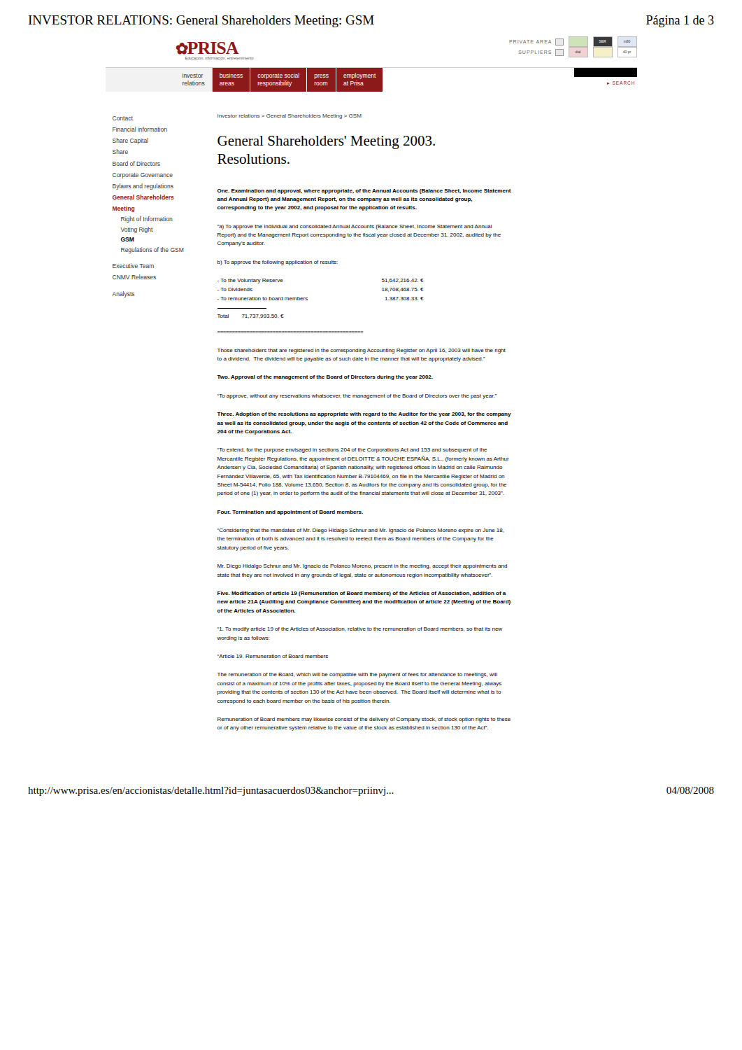INVESTOR RELATIONS: General Shareholders Meeting: GSM Página 1 de 3
✿PRISA Educación, información, entretenimiento
Private area SER m80
Suppliers dial 40 pr
investor
relations
business
areas
corporate social
responsibility
press
room
employment
at Prisa
SEARCH
Contact
Financial information
Share Capital
Share
Board of Directors
Corporate Governance
Bylaws and regulations
General Shareholders
Meeting
Right of Information
Voting Right
GSM
Regulations of the GSM
Executive Team
CNMV Releases
Analysts
Investor relations > General Shareholders Meeting > GSM
General Shareholders' Meeting 2003.
Resolutions.
One. Examination and approval, where appropriate, of the Annual Accounts (Balance Sheet, Income Statement and Annual Report) and Management Report, on the company as well as its consolidated group, corresponding to the year 2002, and proposal for the application of results.
“a) To approve the individual and consolidated Annual Accounts (Balance Sheet, Income Statement and Annual Report) and the Management Report corresponding to the fiscal year closed at December 31, 2002, audited by the Company’s auditor.
b) To approve the following application of results:
- To the Voluntary Reserve 51,642,216.42. €
- To Dividends 18,708,468.75. €
- To remuneration to board members 1.387.308.33. €
Total71,737,993.50. €
==================================================
Those shareholders that are registered in the corresponding Accounting Register on April 16, 2003 will have the right to a dividend. The dividend will be payable as of such date in the manner that will be appropriately advised.”
Two. Approval of the management of the Board of Directors during the year 2002.
“To approve, without any reservations whatsoever, the management of the Board of Directors over the past year.”
Three. Adoption of the resolutions as appropriate with regard to the Auditor for the year 2003, for the company as well as its consolidated group, under the aegis of the contents of section 42 of the Code of Commerce and 204 of the Corporations Act.
“To extend, for the purpose envisaged in sections 204 of the Corporations Act and 153 and subsequent of the Mercantile Register Regulations, the appointment of DELOITTE & TOUCHE ESPAÑA, S.L., (formerly known as Arthur Andersen y Cia, Sociedad Comanditaria) of Spanish nationality, with registered offices in Madrid on calle Raimundo Fernández Villaverde, 65, with Tax Identification Number B-79104469, on file in the Mercantile Register of Madrid on Sheet M-54414, Folio 188, Volume 13,650, Section 8, as Auditors for the company and its consolidated group, for the period of one (1) year, in order to perform the audit of the financial statements that will close at December 31, 2003”.
Four. Termination and appointment of Board members.
“Considering that the mandates of Mr. Diego Hidalgo Schnur and Mr. Ignacio de Polanco Moreno expire on June 18, the termination of both is advanced and it is resolved to reelect them as Board members of the Company for the statutory period of five years.
Mr. Diego Hidalgo Schnur and Mr. Ignacio de Polanco Moreno, present in the meeting, accept their appointments and state that they are not involved in any grounds of legal, state or autonomous region incompatibility whatsoever”.
Five. Modification of article 19 (Remuneration of Board members) of the Articles of Association, addition of a new article 21A (Auditing and Compliance Committee) and the modification of article 22 (Meeting of the Board) of the Articles of Association.
“1. To modify article 19 of the Articles of Association, relative to the remuneration of Board members, so that its new wording is as follows:
“Article 19. Remuneration of Board members
The remuneration of the Board, which will be compatible with the payment of fees for attendance to meetings, will consist of a maximum of 10% of the profits after taxes, proposed by the Board itself to the General Meeting, always providing that the contents of section 130 of the Act have been observed. The Board itself will determine what is to correspond to each board member on the basis of his position therein.
Remuneration of Board members may likewise consist of the delivery of Company stock, of stock option rights to these or of any other remunerative system relative to the value of the stock as established in section 130 of the Act”.
http://www.prisa.es/en/accionistas/detalle.html?id=juntasacuerdos03&anchor=priinvj... 04/08/2008